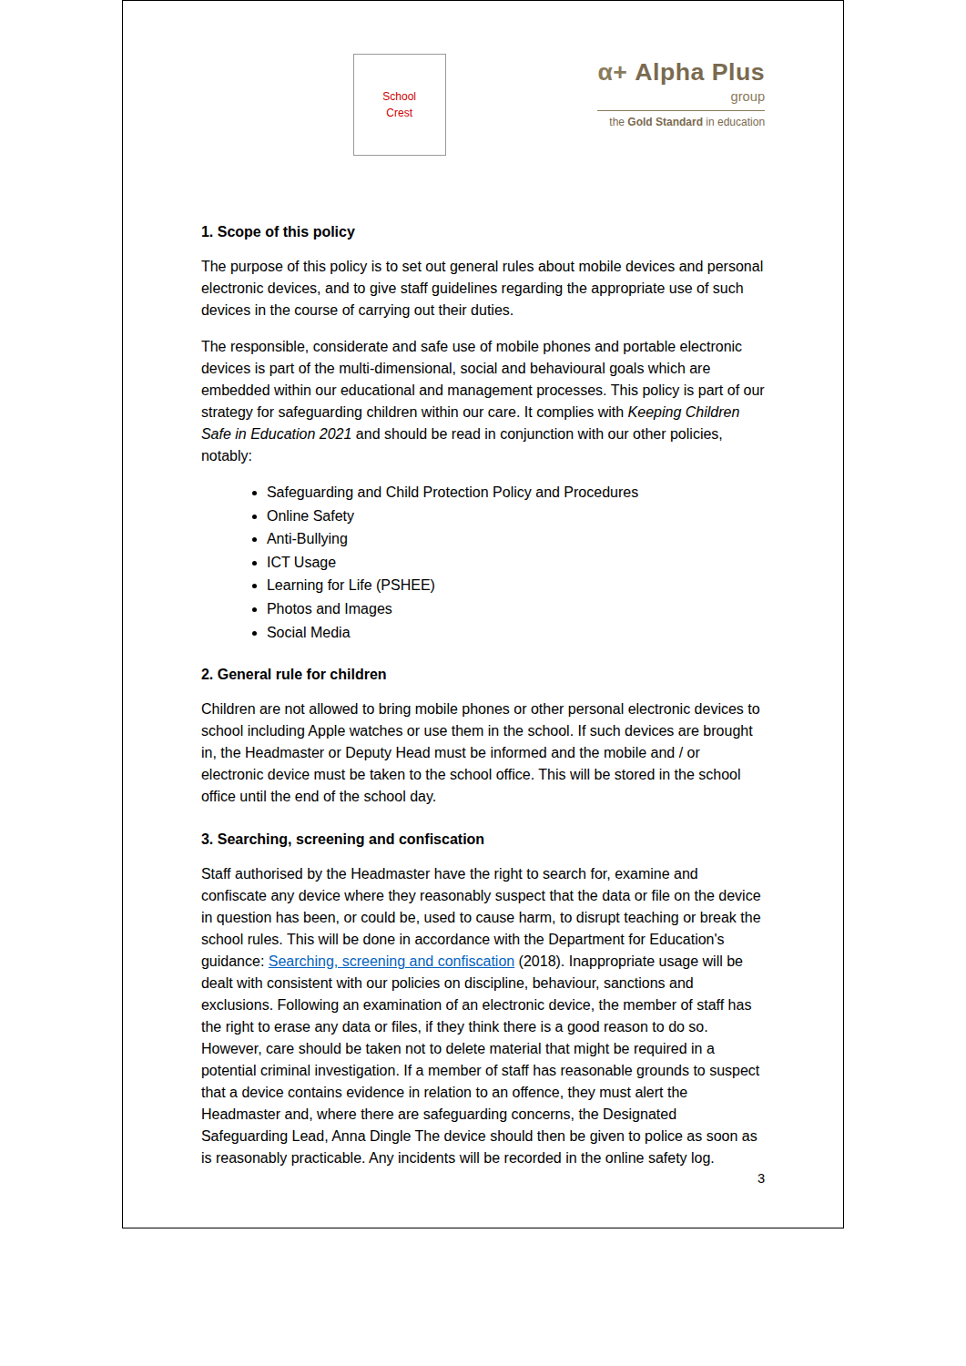School
Crest
α+ Alpha Plus
group
the Gold Standard in education
1. Scope of this policy
The purpose of this policy is to set out general rules about mobile devices and personal electronic devices, and to give staff guidelines regarding the appropriate use of such devices in the course of carrying out their duties.
The responsible, considerate and safe use of mobile phones and portable electronic devices is part of the multi-dimensional, social and behavioural goals which are embedded within our educational and management processes. This policy is part of our strategy for safeguarding children within our care. It complies with Keeping Children Safe in Education 2021 and should be read in conjunction with our other policies, notably:
Safeguarding and Child Protection Policy and Procedures
Online Safety
Anti-Bullying
ICT Usage
Learning for Life (PSHEE)
Photos and Images
Social Media
2. General rule for children
Children are not allowed to bring mobile phones or other personal electronic devices to school including Apple watches or use them in the school. If such devices are brought in, the Headmaster or Deputy Head must be informed and the mobile and / or electronic device must be taken to the school office. This will be stored in the school office until the end of the school day.
3. Searching, screening and confiscation
Staff authorised by the Headmaster have the right to search for, examine and confiscate any device where they reasonably suspect that the data or file on the device in question has been, or could be, used to cause harm, to disrupt teaching or break the school rules. This will be done in accordance with the Department for Education's guidance: Searching, screening and confiscation (2018). Inappropriate usage will be dealt with consistent with our policies on discipline, behaviour, sanctions and exclusions. Following an examination of an electronic device, the member of staff has the right to erase any data or files, if they think there is a good reason to do so. However, care should be taken not to delete material that might be required in a potential criminal investigation. If a member of staff has reasonable grounds to suspect that a device contains evidence in relation to an offence, they must alert the Headmaster and, where there are safeguarding concerns, the Designated Safeguarding Lead, Anna Dingle The device should then be given to police as soon as is reasonably practicable. Any incidents will be recorded in the online safety log.
3